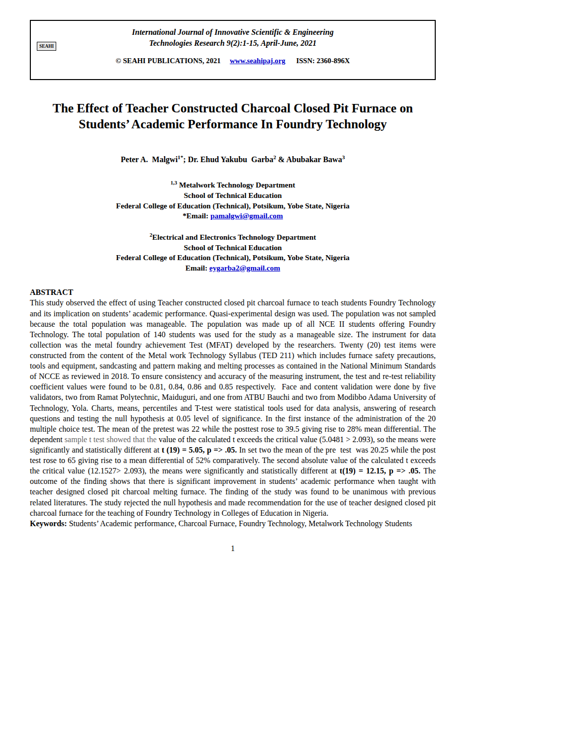SEAHI
International Journal of Innovative Scientific & Engineering
Technologies Research 9(2):1-15, April-June, 2021
© SEAHI PUBLICATIONS, 2021 www.seahipaj.org ISSN: 2360-896X
The Effect of Teacher Constructed Charcoal Closed Pit Furnace on Students’ Academic Performance In Foundry Technology
Peter A. Malgwi1*; Dr. Ehud Yakubu Garba2 & Abubakar Bawa3
1,3 Metalwork Technology Department
School of Technical Education
Federal College of Education (Technical), Potsikum, Yobe State, Nigeria
*Email: pamalgwi@gmail.com
2Electrical and Electronics Technology Department
School of Technical Education
Federal College of Education (Technical), Potsikum, Yobe State, Nigeria
Email: eygarba2@gmail.com
ABSTRACT
This study observed the effect of using Teacher constructed closed pit charcoal furnace to teach students Foundry Technology and its implication on students’ academic performance. Quasi-experimental design was used. The population was not sampled because the total population was manageable. The population was made up of all NCE II students offering Foundry Technology. The total population of 140 students was used for the study as a manageable size. The instrument for data collection was the metal foundry achievement Test (MFAT) developed by the researchers. Twenty (20) test items were constructed from the content of the Metal work Technology Syllabus (TED 211) which includes furnace safety precautions, tools and equipment, sandcasting and pattern making and melting processes as contained in the National Minimum Standards of NCCE as reviewed in 2018. To ensure consistency and accuracy of the measuring instrument, the test and re-test reliability coefficient values were found to be 0.81, 0.84, 0.86 and 0.85 respectively. Face and content validation were done by five validators, two from Ramat Polytechnic, Maiduguri, and one from ATBU Bauchi and two from Modibbo Adama University of Technology, Yola. Charts, means, percentiles and T-test were statistical tools used for data analysis, answering of research questions and testing the null hypothesis at 0.05 level of significance. In the first instance of the administration of the 20 multiple choice test. The mean of the pretest was 22 while the posttest rose to 39.5 giving rise to 28% mean differential. The dependent sample t test showed that the value of the calculated t exceeds the critical value (5.0481 > 2.093), so the means were significantly and statistically different at t (19) = 5.05, p => .05. In set two the mean of the pre test was 20.25 while the post test rose to 65 giving rise to a mean differential of 52% comparatively. The second absolute value of the calculated t exceeds the critical value (12.1527> 2.093), the means were significantly and statistically different at t(19) = 12.15, p => .05. The outcome of the finding shows that there is significant improvement in students’ academic performance when taught with teacher designed closed pit charcoal melting furnace. The finding of the study was found to be unanimous with previous related literatures. The study rejected the null hypothesis and made recommendation for the use of teacher designed closed pit charcoal furnace for the teaching of Foundry Technology in Colleges of Education in Nigeria.
Keywords: Students’ Academic performance, Charcoal Furnace, Foundry Technology, Metalwork Technology Students
1